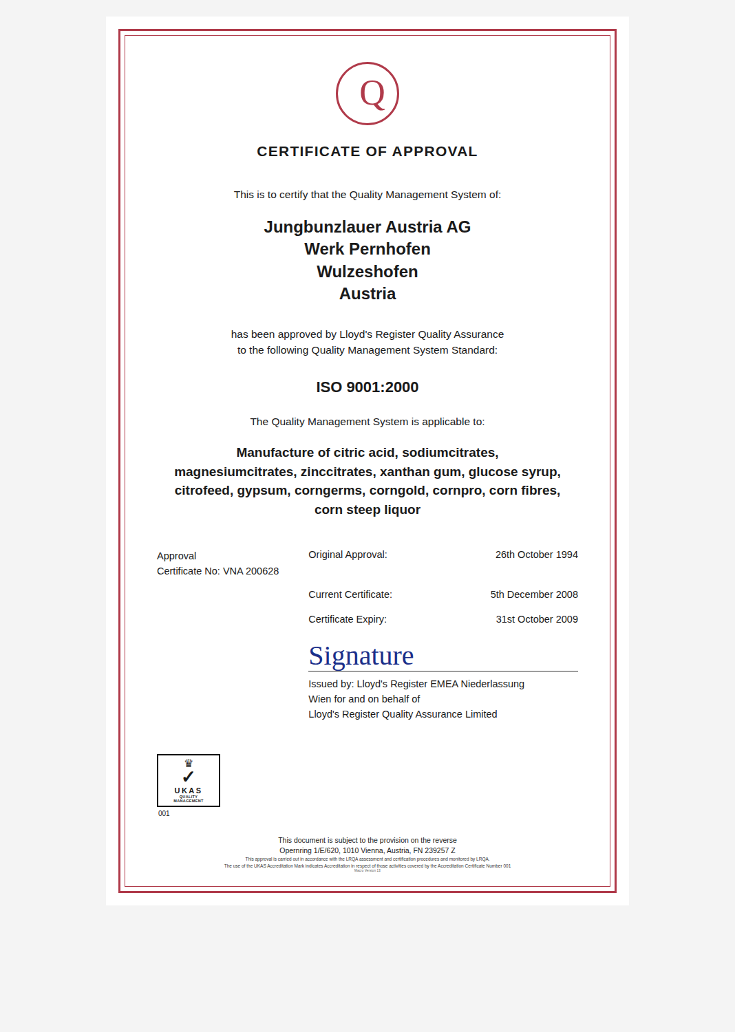Q
CERTIFICATE OF APPROVAL
This is to certify that the Quality Management System of:
Jungbunzlauer Austria AG
Werk Pernhofen
Wulzeshofen
Austria
has been approved by Lloyd's Register Quality Assurance
to the following Quality Management System Standard:
ISO 9001:2000
The Quality Management System is applicable to:
Manufacture of citric acid, sodiumcitrates,
magnesiumcitrates, zinccitrates, xanthan gum, glucose syrup,
citrofeed, gypsum, corngerms, corngold, cornpro, corn fibres,
corn steep liquor
| Approval Certificate No: VNA 200628 | Original Approval: | 26th October 1994 |
| | Current Certificate: | 5th December 2008 |
| | Certificate Expiry: | 31st October 2009 |
Signature
Issued by: Lloyd's Register EMEA Niederlassung
Wien for and on behalf of
Lloyd's Register Quality Assurance Limited
♛
✓
UKAS
QUALITY
MANAGEMENT
001
This document is subject to the provision on the reverse
Opernring 1/E/620, 1010 Vienna, Austria, FN 239257 Z
This approval is carried out in accordance with the LRQA assessment and certification procedures and monitored by LRQA.
The use of the UKAS Accreditation Mark indicates Accreditation in respect of those activities covered by the Accreditation Certificate Number 001
Macro Version 13